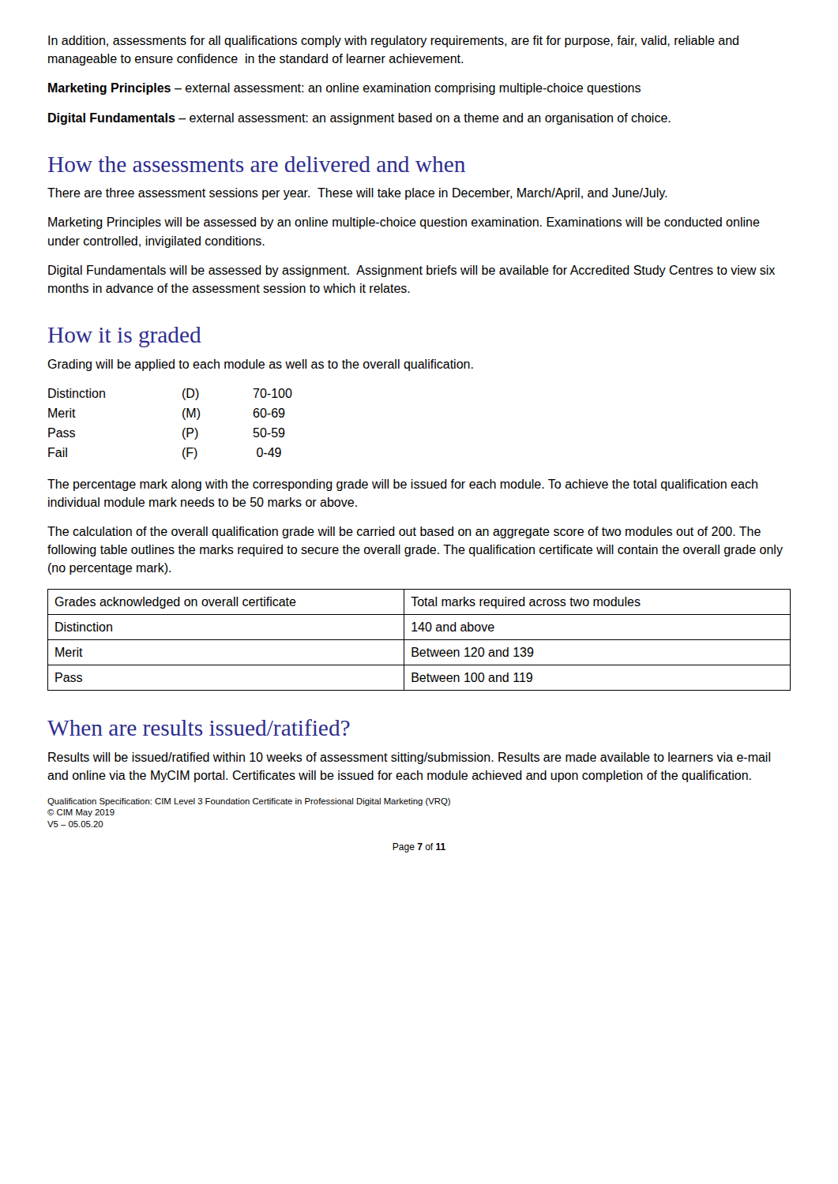In addition, assessments for all qualifications comply with regulatory requirements, are fit for purpose, fair, valid, reliable and manageable to ensure confidence in the standard of learner achievement.
Marketing Principles – external assessment: an online examination comprising multiple-choice questions
Digital Fundamentals – external assessment: an assignment based on a theme and an organisation of choice.
How the assessments are delivered and when
There are three assessment sessions per year. These will take place in December, March/April, and June/July.
Marketing Principles will be assessed by an online multiple-choice question examination. Examinations will be conducted online under controlled, invigilated conditions.
Digital Fundamentals will be assessed by assignment. Assignment briefs will be available for Accredited Study Centres to view six months in advance of the assessment session to which it relates.
How it is graded
Grading will be applied to each module as well as to the overall qualification.
| Distinction | (D) | 70-100 |
| Merit | (M) | 60-69 |
| Pass | (P) | 50-59 |
| Fail | (F) | 0-49 |
The percentage mark along with the corresponding grade will be issued for each module. To achieve the total qualification each individual module mark needs to be 50 marks or above.
The calculation of the overall qualification grade will be carried out based on an aggregate score of two modules out of 200. The following table outlines the marks required to secure the overall grade. The qualification certificate will contain the overall grade only (no percentage mark).
| Grades acknowledged on overall certificate | Total marks required across two modules |
| Distinction | 140 and above |
| Merit | Between 120 and 139 |
| Pass | Between 100 and 119 |
When are results issued/ratified?
Results will be issued/ratified within 10 weeks of assessment sitting/submission. Results are made available to learners via e-mail and online via the MyCIM portal. Certificates will be issued for each module achieved and upon completion of the qualification.
Qualification Specification: CIM Level 3 Foundation Certificate in Professional Digital Marketing (VRQ)
© CIM May 2019
V5 – 05.05.20
Page 7 of 11